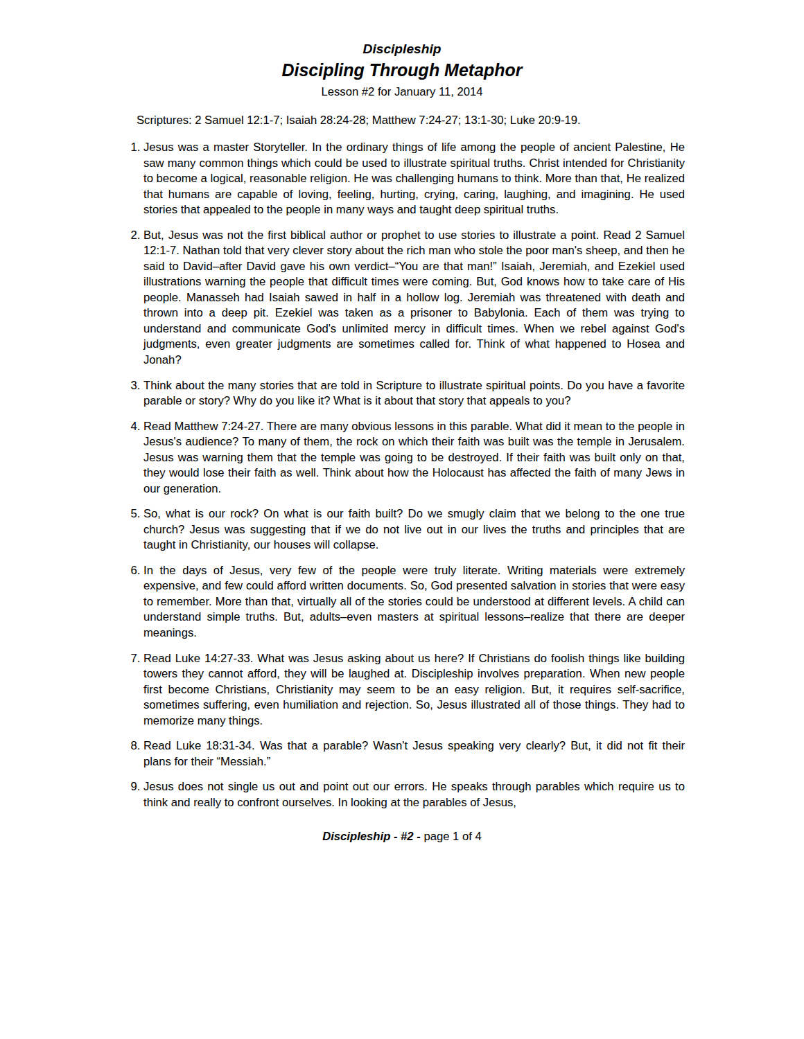Discipleship
Discipling Through Metaphor
Lesson #2 for January 11, 2014
Scriptures: 2 Samuel 12:1-7; Isaiah 28:24-28; Matthew 7:24-27; 13:1-30; Luke 20:9-19.
Jesus was a master Storyteller. In the ordinary things of life among the people of ancient Palestine, He saw many common things which could be used to illustrate spiritual truths. Christ intended for Christianity to become a logical, reasonable religion. He was challenging humans to think. More than that, He realized that humans are capable of loving, feeling, hurting, crying, caring, laughing, and imagining. He used stories that appealed to the people in many ways and taught deep spiritual truths.
But, Jesus was not the first biblical author or prophet to use stories to illustrate a point. Read 2 Samuel 12:1-7. Nathan told that very clever story about the rich man who stole the poor man's sheep, and then he said to David–after David gave his own verdict–“You are that man!” Isaiah, Jeremiah, and Ezekiel used illustrations warning the people that difficult times were coming. But, God knows how to take care of His people. Manasseh had Isaiah sawed in half in a hollow log. Jeremiah was threatened with death and thrown into a deep pit. Ezekiel was taken as a prisoner to Babylonia. Each of them was trying to understand and communicate God's unlimited mercy in difficult times. When we rebel against God's judgments, even greater judgments are sometimes called for. Think of what happened to Hosea and Jonah?
Think about the many stories that are told in Scripture to illustrate spiritual points. Do you have a favorite parable or story? Why do you like it? What is it about that story that appeals to you?
Read Matthew 7:24-27. There are many obvious lessons in this parable. What did it mean to the people in Jesus's audience? To many of them, the rock on which their faith was built was the temple in Jerusalem. Jesus was warning them that the temple was going to be destroyed. If their faith was built only on that, they would lose their faith as well. Think about how the Holocaust has affected the faith of many Jews in our generation.
So, what is our rock? On what is our faith built? Do we smugly claim that we belong to the one true church? Jesus was suggesting that if we do not live out in our lives the truths and principles that are taught in Christianity, our houses will collapse.
In the days of Jesus, very few of the people were truly literate. Writing materials were extremely expensive, and few could afford written documents. So, God presented salvation in stories that were easy to remember. More than that, virtually all of the stories could be understood at different levels. A child can understand simple truths. But, adults–even masters at spiritual lessons–realize that there are deeper meanings.
Read Luke 14:27-33. What was Jesus asking about us here? If Christians do foolish things like building towers they cannot afford, they will be laughed at. Discipleship involves preparation. When new people first become Christians, Christianity may seem to be an easy religion. But, it requires self-sacrifice, sometimes suffering, even humiliation and rejection. So, Jesus illustrated all of those things. They had to memorize many things.
Read Luke 18:31-34. Was that a parable? Wasn't Jesus speaking very clearly? But, it did not fit their plans for their “Messiah.”
Jesus does not single us out and point out our errors. He speaks through parables which require us to think and really to confront ourselves. In looking at the parables of Jesus,
Discipleship - #2 - page 1 of 4